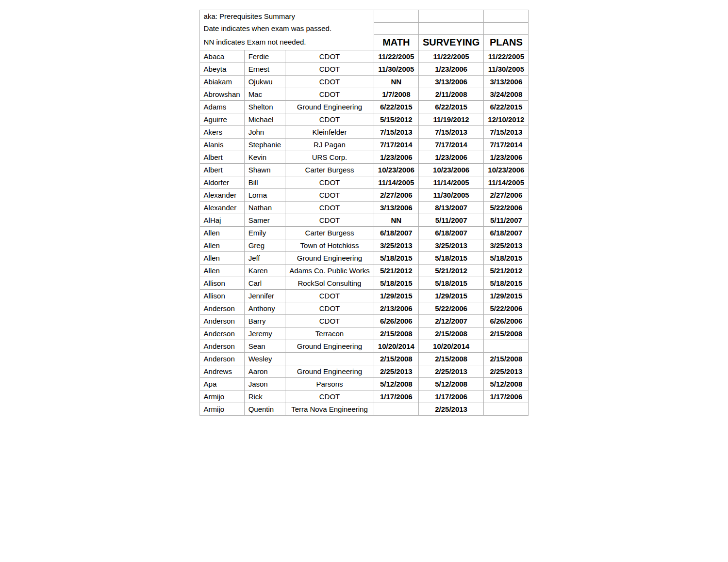| aka: Prerequisites Summary | | | |
| Date indicates when exam was passed. | | | |
| NN indicates Exam not needed. | MATH | SURVEYING | PLANS |
| Abaca | Ferdie | CDOT | 11/22/2005 | 11/22/2005 | 11/22/2005 |
| Abeyta | Ernest | CDOT | 11/30/2005 | 1/23/2006 | 11/30/2005 |
| Abiakam | Ojukwu | CDOT | NN | 3/13/2006 | 3/13/2006 |
| Abrowshan | Mac | CDOT | 1/7/2008 | 2/11/2008 | 3/24/2008 |
| Adams | Shelton | Ground Engineering | 6/22/2015 | 6/22/2015 | 6/22/2015 |
| Aguirre | Michael | CDOT | 5/15/2012 | 11/19/2012 | 12/10/2012 |
| Akers | John | Kleinfelder | 7/15/2013 | 7/15/2013 | 7/15/2013 |
| Alanis | Stephanie | RJ Pagan | 7/17/2014 | 7/17/2014 | 7/17/2014 |
| Albert | Kevin | URS Corp. | 1/23/2006 | 1/23/2006 | 1/23/2006 |
| Albert | Shawn | Carter Burgess | 10/23/2006 | 10/23/2006 | 10/23/2006 |
| Aldorfer | Bill | CDOT | 11/14/2005 | 11/14/2005 | 11/14/2005 |
| Alexander | Lorna | CDOT | 2/27/2006 | 11/30/2005 | 2/27/2006 |
| Alexander | Nathan | CDOT | 3/13/2006 | 8/13/2007 | 5/22/2006 |
| AlHaj | Samer | CDOT | NN | 5/11/2007 | 5/11/2007 |
| Allen | Emily | Carter Burgess | 6/18/2007 | 6/18/2007 | 6/18/2007 |
| Allen | Greg | Town of Hotchkiss | 3/25/2013 | 3/25/2013 | 3/25/2013 |
| Allen | Jeff | Ground Engineering | 5/18/2015 | 5/18/2015 | 5/18/2015 |
| Allen | Karen | Adams Co. Public Works | 5/21/2012 | 5/21/2012 | 5/21/2012 |
| Allison | Carl | RockSol Consulting | 5/18/2015 | 5/18/2015 | 5/18/2015 |
| Allison | Jennifer | CDOT | 1/29/2015 | 1/29/2015 | 1/29/2015 |
| Anderson | Anthony | CDOT | 2/13/2006 | 5/22/2006 | 5/22/2006 |
| Anderson | Barry | CDOT | 6/26/2006 | 2/12/2007 | 6/26/2006 |
| Anderson | Jeremy | Terracon | 2/15/2008 | 2/15/2008 | 2/15/2008 |
| Anderson | Sean | Ground Engineering | 10/20/2014 | 10/20/2014 | |
| Anderson | Wesley | | 2/15/2008 | 2/15/2008 | 2/15/2008 |
| Andrews | Aaron | Ground Engineering | 2/25/2013 | 2/25/2013 | 2/25/2013 |
| Apa | Jason | Parsons | 5/12/2008 | 5/12/2008 | 5/12/2008 |
| Armijo | Rick | CDOT | 1/17/2006 | 1/17/2006 | 1/17/2006 |
| Armijo | Quentin | Terra Nova Engineering | | 2/25/2013 | |